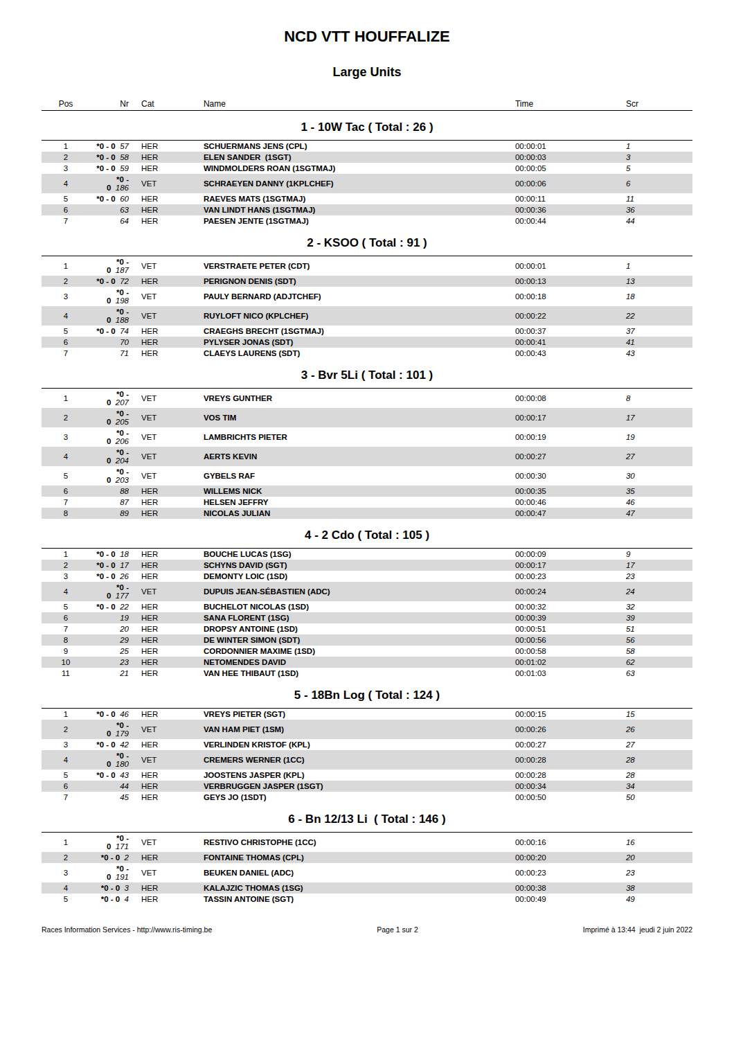NCD VTT HOUFFALIZE
Large Units
| Pos | Nr | Cat | Name | Time | Scr |
| --- | --- | --- | --- | --- | --- |
| 1 - 10W Tac ( Total : 26 ) |
| 1 | *0 - 0 57 | HER | SCHUERMANS JENS (CPL) | 00:00:01 | 1 |
| 2 | *0 - 0 58 | HER | ELEN SANDER (1SGT) | 00:00:03 | 3 |
| 3 | *0 - 0 59 | HER | WINDMOLDERS ROAN (1SGTMAJ) | 00:00:05 | 5 |
| 4 | *0 - 0 186 | VET | SCHRAEYEN DANNY (1KPLCHEF) | 00:00:06 | 6 |
| 5 | *0 - 0 60 | HER | RAEVES MATS (1SGTMAJ) | 00:00:11 | 11 |
| 6 | 63 | HER | VAN LINDT HANS (1SGTMAJ) | 00:00:36 | 36 |
| 7 | 64 | HER | PAESEN JENTE (1SGTMAJ) | 00:00:44 | 44 |
| 2 - KSOO ( Total : 91 ) |
| 1 | *0 - 0 187 | VET | VERSTRAETE PETER (CDT) | 00:00:01 | 1 |
| 2 | *0 - 0 72 | HER | PERIGNON DENIS (SDT) | 00:00:13 | 13 |
| 3 | *0 - 0 198 | VET | PAULY BERNARD (ADJTCHEF) | 00:00:18 | 18 |
| 4 | *0 - 0 188 | VET | RUYLOFT NICO (KPLCHEF) | 00:00:22 | 22 |
| 5 | *0 - 0 74 | HER | CRAEGHS BRECHT (1SGTMAJ) | 00:00:37 | 37 |
| 6 | 70 | HER | PYLYSER JONAS (SDT) | 00:00:41 | 41 |
| 7 | 71 | HER | CLAEYS LAURENS (SDT) | 00:00:43 | 43 |
| 3 - Bvr 5Li ( Total : 101 ) |
| 1 | *0 - 0 207 | VET | VREYS GUNTHER | 00:00:08 | 8 |
| 2 | *0 - 0 205 | VET | VOS TIM | 00:00:17 | 17 |
| 3 | *0 - 0 206 | VET | LAMBRICHTS PIETER | 00:00:19 | 19 |
| 4 | *0 - 0 204 | VET | AERTS KEVIN | 00:00:27 | 27 |
| 5 | *0 - 0 203 | VET | GYBELS RAF | 00:00:30 | 30 |
| 6 | 88 | HER | WILLEMS NICK | 00:00:35 | 35 |
| 7 | 87 | HER | HELSEN JEFFRY | 00:00:46 | 46 |
| 8 | 89 | HER | NICOLAS JULIAN | 00:00:47 | 47 |
| 4 - 2 Cdo ( Total : 105 ) |
| 1 | *0 - 0 18 | HER | BOUCHE LUCAS (1SG) | 00:00:09 | 9 |
| 2 | *0 - 0 17 | HER | SCHYNS DAVID (SGT) | 00:00:17 | 17 |
| 3 | *0 - 0 26 | HER | DEMONTY LOIC (1SD) | 00:00:23 | 23 |
| 4 | *0 - 0 177 | VET | DUPUIS JEAN-SÉBASTIEN (ADC) | 00:00:24 | 24 |
| 5 | *0 - 0 22 | HER | BUCHELOT NICOLAS (1SD) | 00:00:32 | 32 |
| 6 | 19 | HER | SANA FLORENT (1SG) | 00:00:39 | 39 |
| 7 | 20 | HER | DROPSY ANTOINE (1SD) | 00:00:51 | 51 |
| 8 | 29 | HER | DE WINTER SIMON (SDT) | 00:00:56 | 56 |
| 9 | 25 | HER | CORDONNIER MAXIME (1SD) | 00:00:58 | 58 |
| 10 | 23 | HER | NETOMENDES DAVID | 00:01:02 | 62 |
| 11 | 21 | HER | VAN HEE THIBAUT (1SD) | 00:01:03 | 63 |
| 5 - 18Bn Log ( Total : 124 ) |
| 1 | *0 - 0 46 | HER | VREYS PIETER (SGT) | 00:00:15 | 15 |
| 2 | *0 - 0 179 | VET | VAN HAM PIET (1SM) | 00:00:26 | 26 |
| 3 | *0 - 0 42 | HER | VERLINDEN KRISTOF (KPL) | 00:00:27 | 27 |
| 4 | *0 - 0 180 | VET | CREMERS WERNER (1CC) | 00:00:28 | 28 |
| 5 | *0 - 0 43 | HER | JOOSTENS JASPER (KPL) | 00:00:28 | 28 |
| 6 | 44 | HER | VERBRUGGEN JASPER (1SGT) | 00:00:34 | 34 |
| 7 | 45 | HER | GEYS JO (1SDT) | 00:00:50 | 50 |
| 6 - Bn 12/13 Li ( Total : 146 ) |
| 1 | *0 - 0 171 | VET | RESTIVO CHRISTOPHE (1CC) | 00:00:16 | 16 |
| 2 | *0 - 0 2 | HER | FONTAINE THOMAS (CPL) | 00:00:20 | 20 |
| 3 | *0 - 0 191 | VET | BEUKEN DANIEL (ADC) | 00:00:23 | 23 |
| 4 | *0 - 0 3 | HER | KALAJZIC THOMAS (1SG) | 00:00:38 | 38 |
| 5 | *0 - 0 4 | HER | TASSIN ANTOINE (SGT) | 00:00:49 | 49 |
Races Information Services - http://www.ris-timing.be
Page 1 sur 2
Imprimé à 13:44 jeudi 2 juin 2022